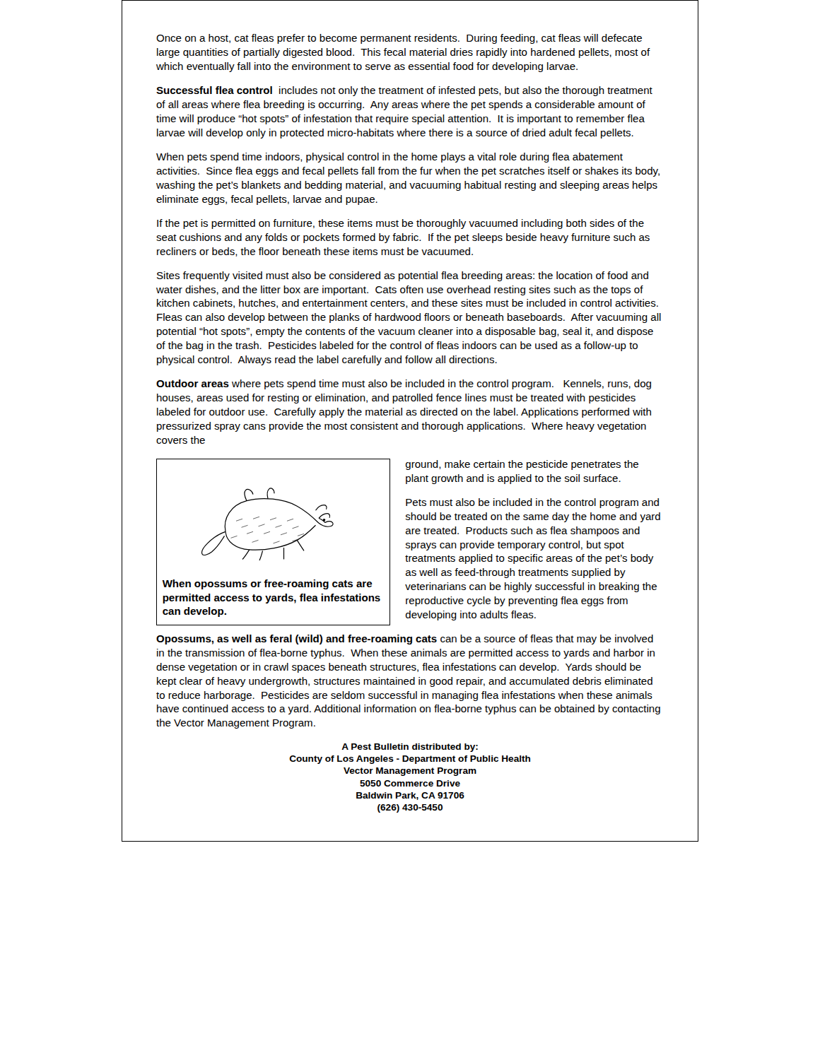Once on a host, cat fleas prefer to become permanent residents. During feeding, cat fleas will defecate large quantities of partially digested blood. This fecal material dries rapidly into hardened pellets, most of which eventually fall into the environment to serve as essential food for developing larvae.
Successful flea control includes not only the treatment of infested pets, but also the thorough treatment of all areas where flea breeding is occurring. Any areas where the pet spends a considerable amount of time will produce “hot spots” of infestation that require special attention. It is important to remember flea larvae will develop only in protected micro-habitats where there is a source of dried adult fecal pellets.
When pets spend time indoors, physical control in the home plays a vital role during flea abatement activities. Since flea eggs and fecal pellets fall from the fur when the pet scratches itself or shakes its body, washing the pet’s blankets and bedding material, and vacuuming habitual resting and sleeping areas helps eliminate eggs, fecal pellets, larvae and pupae.
If the pet is permitted on furniture, these items must be thoroughly vacuumed including both sides of the seat cushions and any folds or pockets formed by fabric. If the pet sleeps beside heavy furniture such as recliners or beds, the floor beneath these items must be vacuumed.
Sites frequently visited must also be considered as potential flea breeding areas: the location of food and water dishes, and the litter box are important. Cats often use overhead resting sites such as the tops of kitchen cabinets, hutches, and entertainment centers, and these sites must be included in control activities. Fleas can also develop between the planks of hardwood floors or beneath baseboards. After vacuuming all potential “hot spots”, empty the contents of the vacuum cleaner into a disposable bag, seal it, and dispose of the bag in the trash. Pesticides labeled for the control of fleas indoors can be used as a follow-up to physical control. Always read the label carefully and follow all directions.
Outdoor areas where pets spend time must also be included in the control program. Kennels, runs, dog houses, areas used for resting or elimination, and patrolled fence lines must be treated with pesticides labeled for outdoor use. Carefully apply the material as directed on the label. Applications performed with pressurized spray cans provide the most consistent and thorough applications. Where heavy vegetation covers the
When opossums or free-roaming cats are permitted access to yards, flea infestations can develop.
ground, make certain the pesticide penetrates the plant growth and is applied to the soil surface.
Pets must also be included in the control program and should be treated on the same day the home and yard are treated. Products such as flea shampoos and sprays can provide temporary control, but spot treatments applied to specific areas of the pet’s body as well as feed-through treatments supplied by veterinarians can be highly successful in breaking the reproductive cycle by preventing flea eggs from developing into adults fleas.
Opossums, as well as feral (wild) and free-roaming cats can be a source of fleas that may be involved in the transmission of flea-borne typhus. When these animals are permitted access to yards and harbor in dense vegetation or in crawl spaces beneath structures, flea infestations can develop. Yards should be kept clear of heavy undergrowth, structures maintained in good repair, and accumulated debris eliminated to reduce harborage. Pesticides are seldom successful in managing flea infestations when these animals have continued access to a yard. Additional information on flea-borne typhus can be obtained by contacting the Vector Management Program.
A Pest Bulletin distributed by:
County of Los Angeles - Department of Public Health
Vector Management Program
5050 Commerce Drive
Baldwin Park, CA 91706
(626) 430-5450